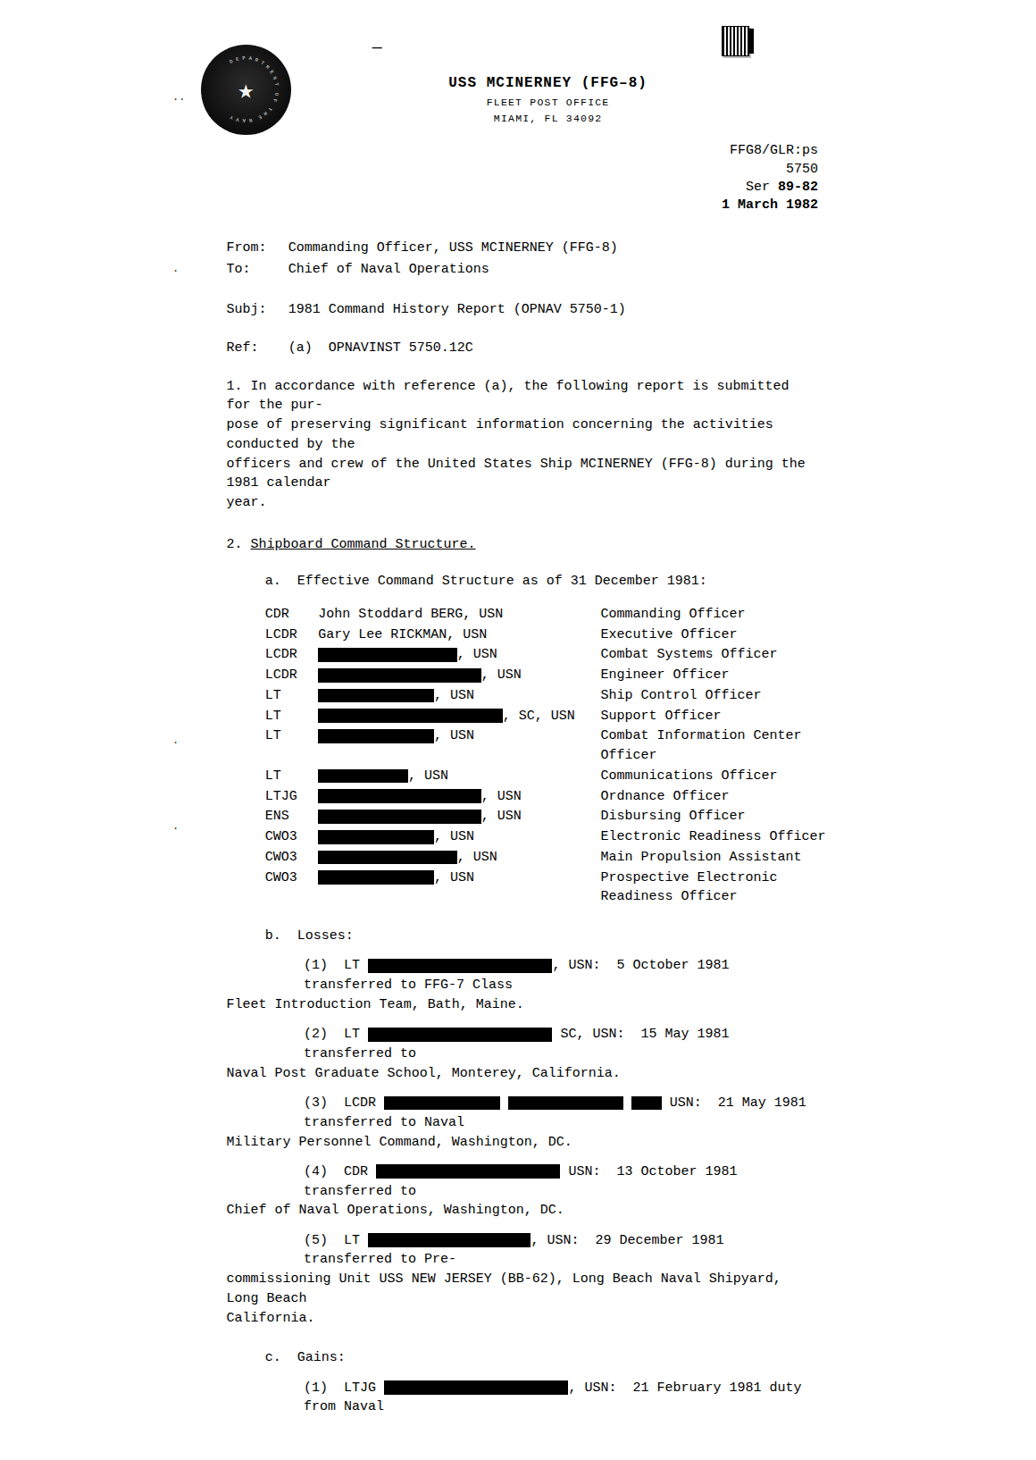..
.
.
.
—
D E P A R T M E N T O F T H E N A V Y
★
USS MCINERNEY (FFG–8)
FLEET POST OFFICE
MIAMI, FL 34092
FFG8/GLR:ps
5750
Ser 89-82
1 March 1982
| From: | Commanding Officer, USS MCINERNEY (FFG-8) |
| To: | Chief of Naval Operations |
Subj: 1981 Command History Report (OPNAV 5750-1)
Ref:(a) OPNAVINST 5750.12C
1. In accordance with reference (a), the following report is submitted for the pur-
pose of preserving significant information concerning the activities conducted by the
officers and crew of the United States Ship MCINERNEY (FFG-8) during the 1981 calendar
year.
2. Shipboard Command Structure.
a. Effective Command Structure as of 31 December 1981:
| CDR | John Stoddard BERG, USN | Commanding Officer |
| LCDR | Gary Lee RICKMAN, USN | Executive Officer |
| LCDR | , USN | Combat Systems Officer |
| LCDR | , USN | Engineer Officer |
| LT | , USN | Ship Control Officer |
| LT | , SC, USN | Support Officer |
| LT | , USN | Combat Information Center Officer |
| LT | , USN | Communications Officer |
| LTJG | , USN | Ordnance Officer |
| ENS | , USN | Disbursing Officer |
| CWO3 | , USN | Electronic Readiness Officer |
| CWO3 | , USN | Main Propulsion Assistant |
| CWO3 | , USN | Prospective Electronic Readiness Officer |
b. Losses:
(1) LT , USN: 5 October 1981 transferred to FFG-7 Class Fleet Introduction Team, Bath, Maine.
(2) LT SC, USN: 15 May 1981 transferred to Naval Post Graduate School, Monterey, California.
(3) LCDR USN: 21 May 1981 transferred to Naval Military Personnel Command, Washington, DC.
(4) CDR USN: 13 October 1981 transferred to Chief of Naval Operations, Washington, DC.
(5) LT , USN: 29 December 1981 transferred to Pre- commissioning Unit USS NEW JERSEY (BB-62), Long Beach Naval Shipyard, Long Beach California.
c. Gains:
(1) LTJG , USN: 21 February 1981 duty from Naval